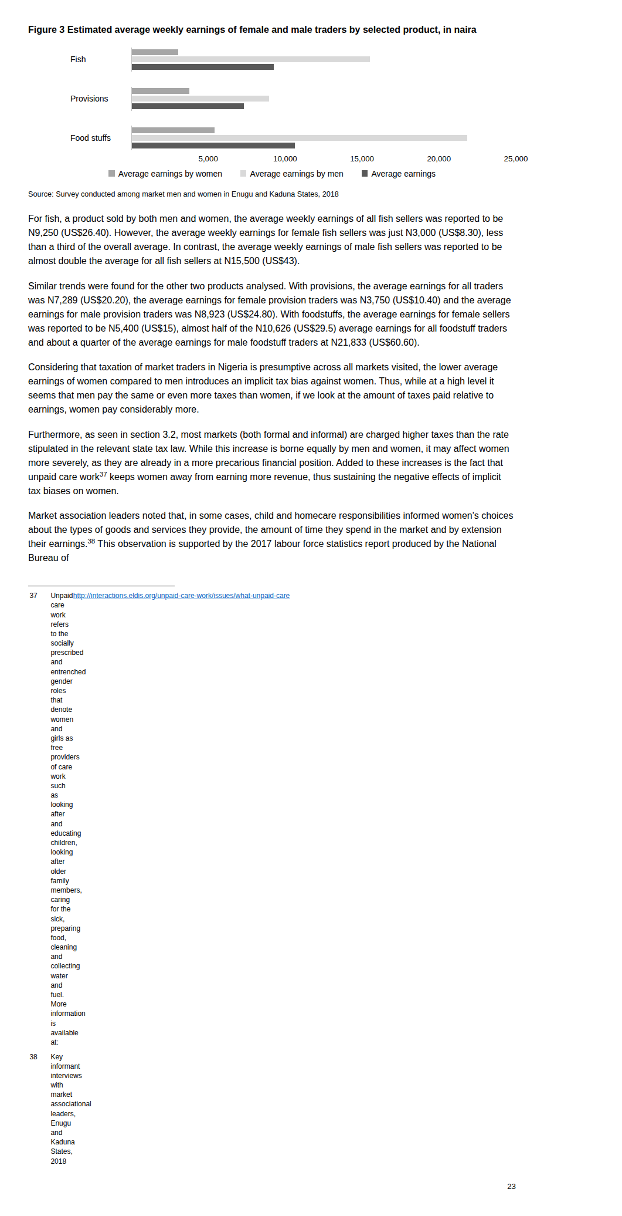Figure 3 Estimated average weekly earnings of female and male traders by selected product, in naira
Fish
Provisions
Food stuffs
5,000 10,000 15,000 20,000 25,000
Average earnings by women
Average earnings by men
Average earnings
Source: Survey conducted among market men and women in Enugu and Kaduna States, 2018
For fish, a product sold by both men and women, the average weekly earnings of all fish sellers was reported to be N9,250 (US$26.40). However, the average weekly earnings for female fish sellers was just N3,000 (US$8.30), less than a third of the overall average. In contrast, the average weekly earnings of male fish sellers was reported to be almost double the average for all fish sellers at N15,500 (US$43).
Similar trends were found for the other two products analysed. With provisions, the average earnings for all traders was N7,289 (US$20.20), the average earnings for female provision traders was N3,750 (US$10.40) and the average earnings for male provision traders was N8,923 (US$24.80). With foodstuffs, the average earnings for female sellers was reported to be N5,400 (US$15), almost half of the N10,626 (US$29.5) average earnings for all foodstuff traders and about a quarter of the average earnings for male foodstuff traders at N21,833 (US$60.60).
Considering that taxation of market traders in Nigeria is presumptive across all markets visited, the lower average earnings of women compared to men introduces an implicit tax bias against women. Thus, while at a high level it seems that men pay the same or even more taxes than women, if we look at the amount of taxes paid relative to earnings, women pay considerably more.
Furthermore, as seen in section 3.2, most markets (both formal and informal) are charged higher taxes than the rate stipulated in the relevant state tax law. While this increase is borne equally by men and women, it may affect women more severely, as they are already in a more precarious financial position. Added to these increases is the fact that unpaid care work37 keeps women away from earning more revenue, thus sustaining the negative effects of implicit tax biases on women.
Market association leaders noted that, in some cases, child and homecare responsibilities informed women's choices about the types of goods and services they provide, the amount of time they spend in the market and by extension their earnings.38 This observation is supported by the 2017 labour force statistics report produced by the National Bureau of
37
Unpaid care work refers to the socially prescribed and entrenched gender roles that denote women and girls as free providers of care work such as looking after and educating children, looking after older family members, caring for the sick, preparing food, cleaning and collecting water and fuel. More information is available at: http://interactions.eldis.org/unpaid-care-work/issues/what-unpaid-care
38
Key informant interviews with market associational leaders, Enugu and Kaduna States, 2018
23